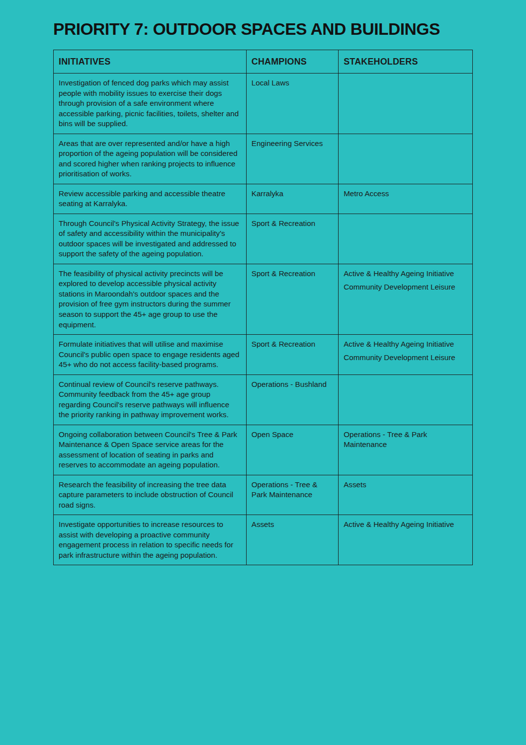Priority 7: Outdoor Spaces and Buildings
| Initiatives | Champions | Stakeholders |
| --- | --- | --- |
| Investigation of fenced dog parks which may assist people with mobility issues to exercise their dogs through provision of a safe environment where accessible parking, picnic facilities, toilets, shelter and bins will be supplied. | Local Laws | |
| Areas that are over represented and/or have a high proportion of the ageing population will be considered and scored higher when ranking projects to influence prioritisation of works. | Engineering Services | |
| Review accessible parking and accessible theatre seating at Karralyka. | Karralyka | Metro Access |
| Through Council's Physical Activity Strategy, the issue of safety and accessibility within the municipality's outdoor spaces will be investigated and addressed to support the safety of the ageing population. | Sport & Recreation | |
| The feasibility of physical activity precincts will be explored to develop accessible physical activity stations in Maroondah's outdoor spaces and the provision of free gym instructors during the summer season to support the 45+ age group to use the equipment. | Sport & Recreation | Active & Healthy Ageing Initiative Community Development Leisure |
| Formulate initiatives that will utilise and maximise Council's public open space to engage residents aged 45+ who do not access facility-based programs. | Sport & Recreation | Active & Healthy Ageing Initiative Community Development Leisure |
| Continual review of Council's reserve pathways. Community feedback from the 45+ age group regarding Council's reserve pathways will influence the priority ranking in pathway improvement works. | Operations - Bushland | |
| Ongoing collaboration between Council's Tree & Park Maintenance & Open Space service areas for the assessment of location of seating in parks and reserves to accommodate an ageing population. | Open Space | Operations - Tree & Park Maintenance |
| Research the feasibility of increasing the tree data capture parameters to include obstruction of Council road signs. | Operations - Tree & Park Maintenance | Assets |
| Investigate opportunities to increase resources to assist with developing a proactive community engagement process in relation to specific needs for park infrastructure within the ageing population. | Assets | Active & Healthy Ageing Initiative |